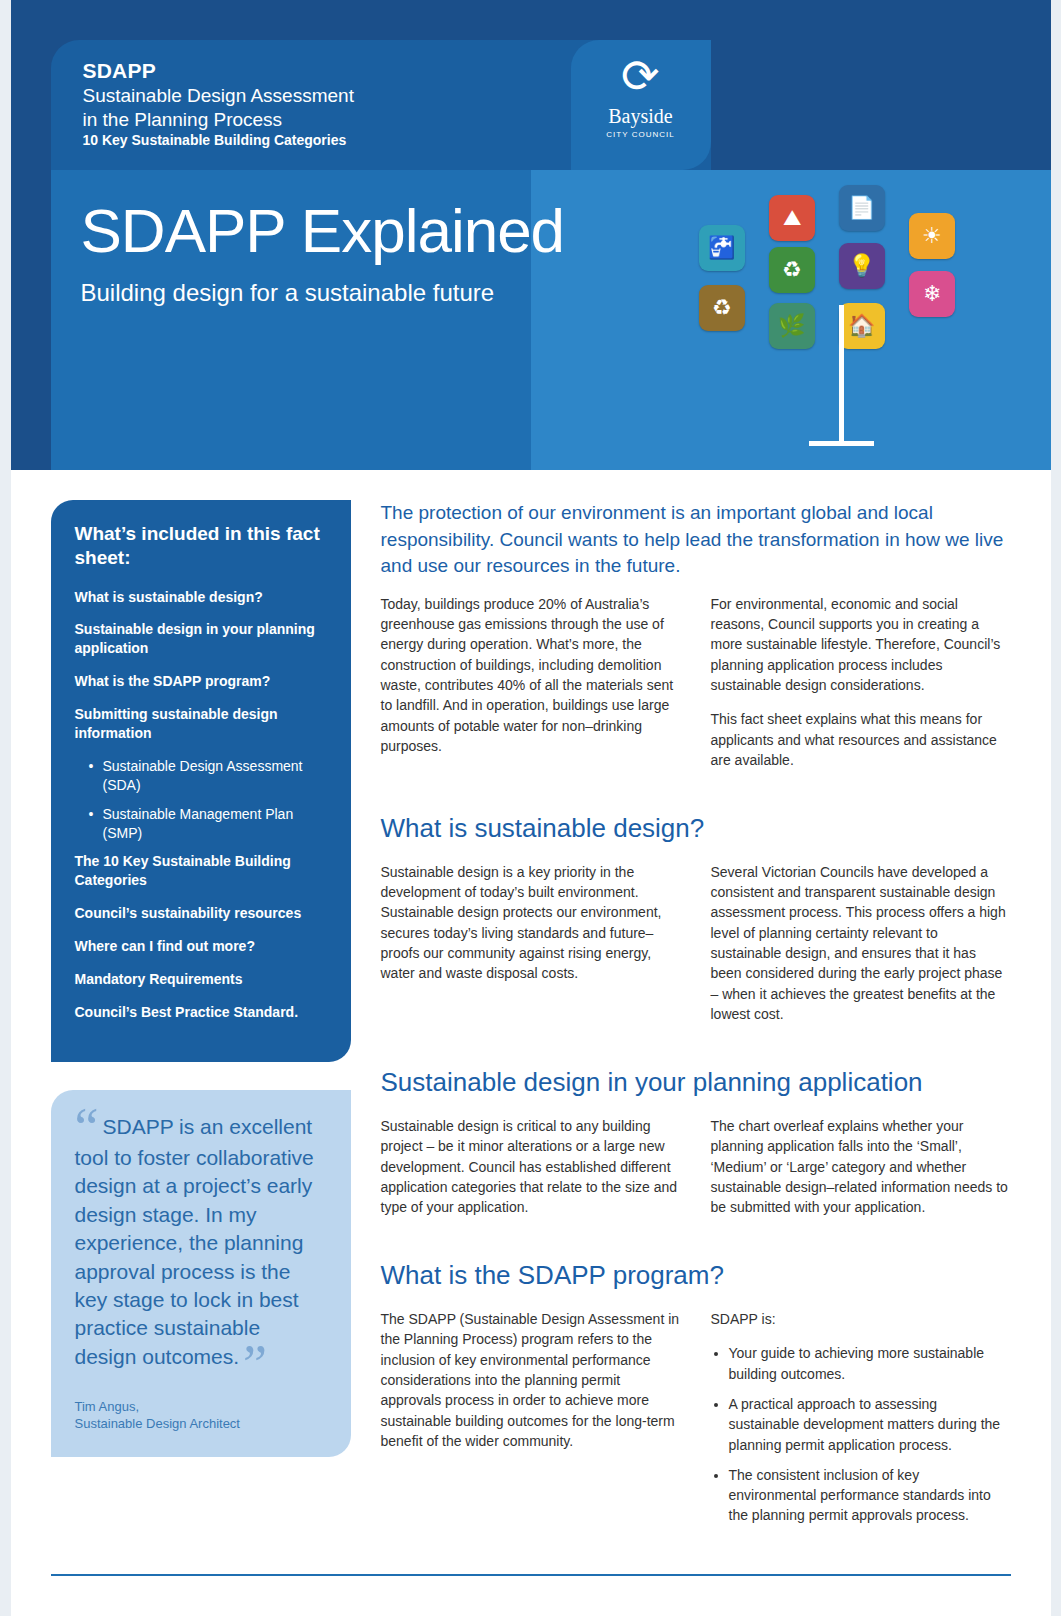SDAPP
Sustainable Design Assessment
in the Planning Process
10 Key Sustainable Building Categories
⟳
Bayside
City Council
SDAPP Explained
Building design for a sustainable future
🚰
♻
⛰
📄
☀
♻
💡
❄
🌿
🏠
What’s included in this fact sheet:
What is sustainable design?
Sustainable design in your planning application
What is the SDAPP program?
Submitting sustainable design information
Sustainable Design Assessment (SDA)
Sustainable Management Plan (SMP)
The 10 Key Sustainable Building Categories
Council’s sustainability resources
Where can I find out more?
Mandatory Requirements
Council’s Best Practice Standard.
“
SDAPP is an excellent tool to foster collaborative design at a project’s early design stage. In my experience, the planning approval process is the key stage to lock in best practice sustainable design outcomes.
”
Tim Angus,
Sustainable Design Architect
The protection of our environment is an important global and local responsibility. Council wants to help lead the transformation in how we live and use our resources in the future.
Today, buildings produce 20% of Australia’s greenhouse gas emissions through the use of energy during operation. What’s more, the construction of buildings, including demolition waste, contributes 40% of all the materials sent to landfill. And in operation, buildings use large amounts of potable water for non–drinking purposes.
For environmental, economic and social reasons, Council supports you in creating a more sustainable lifestyle. Therefore, Council’s planning application process includes sustainable design considerations.
This fact sheet explains what this means for applicants and what resources and assistance are available.
What is sustainable design?
Sustainable design is a key priority in the development of today’s built environment. Sustainable design protects our environment, secures today’s living standards and future–proofs our community against rising energy, water and waste disposal costs.
Several Victorian Councils have developed a consistent and transparent sustainable design assessment process. This process offers a high level of planning certainty relevant to sustainable design, and ensures that it has been considered during the early project phase – when it achieves the greatest benefits at the lowest cost.
Sustainable design in your planning application
Sustainable design is critical to any building project – be it minor alterations or a large new development. Council has established different application categories that relate to the size and type of your application.
The chart overleaf explains whether your planning application falls into the ‘Small’, ‘Medium’ or ‘Large’ category and whether sustainable design–related information needs to be submitted with your application.
What is the SDAPP program?
The SDAPP (Sustainable Design Assessment in the Planning Process) program refers to the inclusion of key environmental performance considerations into the planning permit approvals process in order to achieve more sustainable building outcomes for the long-term benefit of the wider community.
SDAPP is:
Your guide to achieving more sustainable building outcomes.
A practical approach to assessing sustainable development matters during the planning permit application process.
The consistent inclusion of key environmental performance standards into the planning permit approvals process.